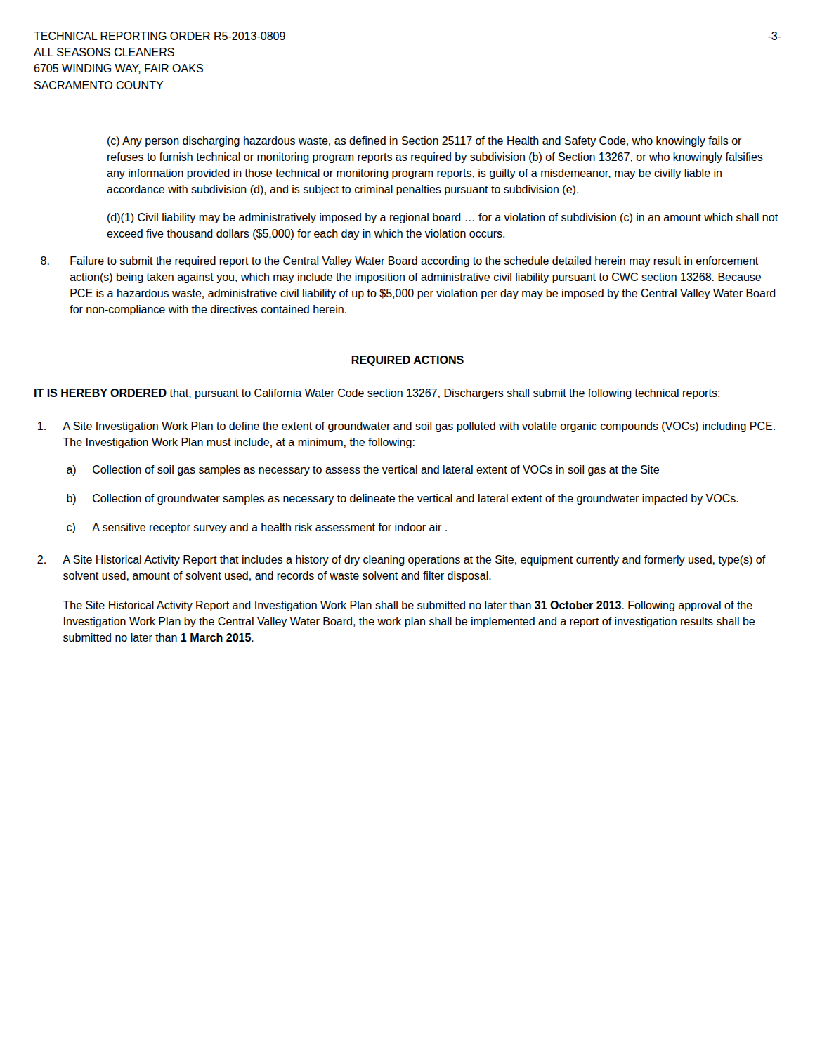-3-
TECHNICAL REPORTING ORDER R5-2013-0809
ALL SEASONS CLEANERS
6705 WINDING WAY, FAIR OAKS
SACRAMENTO COUNTY
(c) Any person discharging hazardous waste, as defined in Section 25117 of the Health and Safety Code, who knowingly fails or refuses to furnish technical or monitoring program reports as required by subdivision (b) of Section 13267, or who knowingly falsifies any information provided in those technical or monitoring program reports, is guilty of a misdemeanor, may be civilly liable in accordance with subdivision (d), and is subject to criminal penalties pursuant to subdivision (e).
(d)(1) Civil liability may be administratively imposed by a regional board … for a violation of subdivision (c) in an amount which shall not exceed five thousand dollars ($5,000) for each day in which the violation occurs.
8. Failure to submit the required report to the Central Valley Water Board according to the schedule detailed herein may result in enforcement action(s) being taken against you, which may include the imposition of administrative civil liability pursuant to CWC section 13268. Because PCE is a hazardous waste, administrative civil liability of up to $5,000 per violation per day may be imposed by the Central Valley Water Board for non-compliance with the directives contained herein.
REQUIRED ACTIONS
IT IS HEREBY ORDERED that, pursuant to California Water Code section 13267, Dischargers shall submit the following technical reports:
1. A Site Investigation Work Plan to define the extent of groundwater and soil gas polluted with volatile organic compounds (VOCs) including PCE. The Investigation Work Plan must include, at a minimum, the following:
a) Collection of soil gas samples as necessary to assess the vertical and lateral extent of VOCs in soil gas at the Site
b) Collection of groundwater samples as necessary to delineate the vertical and lateral extent of the groundwater impacted by VOCs.
c) A sensitive receptor survey and a health risk assessment for indoor air .
2. A Site Historical Activity Report that includes a history of dry cleaning operations at the Site, equipment currently and formerly used, type(s) of solvent used, amount of solvent used, and records of waste solvent and filter disposal.
The Site Historical Activity Report and Investigation Work Plan shall be submitted no later than 31 October 2013. Following approval of the Investigation Work Plan by the Central Valley Water Board, the work plan shall be implemented and a report of investigation results shall be submitted no later than 1 March 2015.